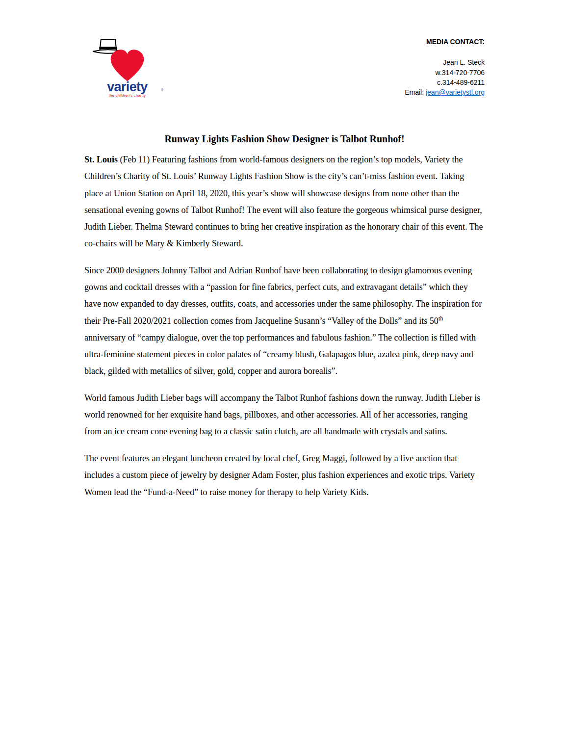variety the children’s charity ®
MEDIA CONTACT:
Jean L. Steck
w.314-720-7706
c.314-489-6211
Email: jean@varietystl.org
Runway Lights Fashion Show Designer is Talbot Runhof!
St. Louis (Feb 11) Featuring fashions from world-famous designers on the region’s top models, Variety the Children’s Charity of St. Louis’ Runway Lights Fashion Show is the city’s can’t-miss fashion event. Taking place at Union Station on April 18, 2020, this year’s show will showcase designs from none other than the sensational evening gowns of Talbot Runhof! The event will also feature the gorgeous whimsical purse designer, Judith Lieber. Thelma Steward continues to bring her creative inspiration as the honorary chair of this event. The co-chairs will be Mary & Kimberly Steward.
Since 2000 designers Johnny Talbot and Adrian Runhof have been collaborating to design glamorous evening gowns and cocktail dresses with a “passion for fine fabrics, perfect cuts, and extravagant details” which they have now expanded to day dresses, outfits, coats, and accessories under the same philosophy. The inspiration for their Pre-Fall 2020/2021 collection comes from Jacqueline Susann’s “Valley of the Dolls” and its 50th anniversary of “campy dialogue, over the top performances and fabulous fashion.” The collection is filled with ultra-feminine statement pieces in color palates of “creamy blush, Galapagos blue, azalea pink, deep navy and black, gilded with metallics of silver, gold, copper and aurora borealis”.
World famous Judith Lieber bags will accompany the Talbot Runhof fashions down the runway. Judith Lieber is world renowned for her exquisite hand bags, pillboxes, and other accessories. All of her accessories, ranging from an ice cream cone evening bag to a classic satin clutch, are all handmade with crystals and satins.
The event features an elegant luncheon created by local chef, Greg Maggi, followed by a live auction that includes a custom piece of jewelry by designer Adam Foster, plus fashion experiences and exotic trips. Variety Women lead the “Fund-a-Need” to raise money for therapy to help Variety Kids.